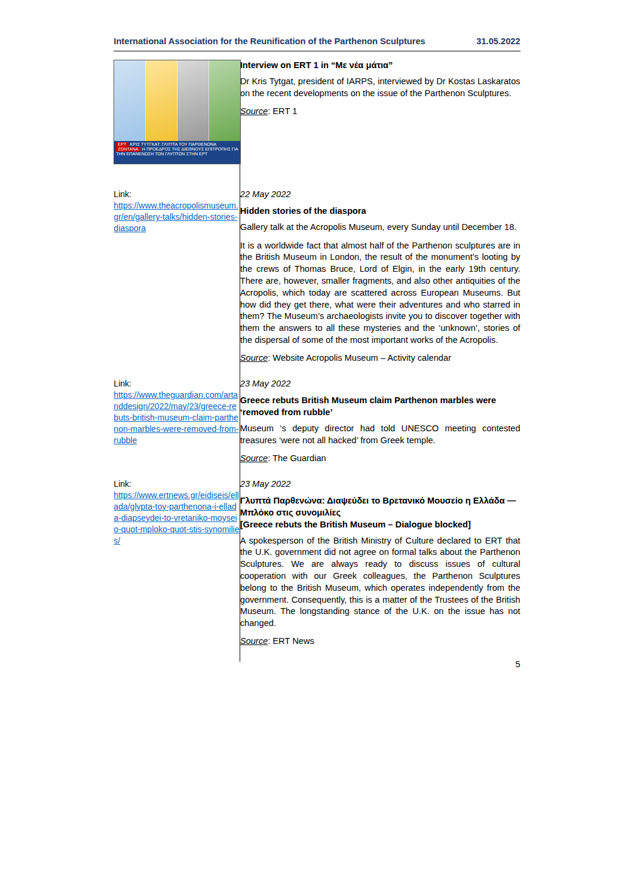International Association for the Reunification of the Parthenon Sculptures
31.05.2022
| ΕΡΤ ΚΡΙΣ ΤΥΤΓΚΑΤ: ΓΛΥΠΤΑ ΤΟΥ ΠΑΡΘΕΝΩΝΑ ΖΩΝΤΑΝΑ Η ΠΡΟΕΔΡΟΣ ΤΗΣ ΔΙΕΘΝΟΥΣ ΕΠΙΤΡΟΠΗΣ ΓΙΑ ΤΗΝ ΕΠΑΝΕΝΩΣΗ ΤΩΝ ΓΛΥΠΤΩΝ ΣΤΗΝ ΕΡΤ | Interview on ERT 1 in “Με νέα μάτια” Dr Kris Tytgat, president of IARPS, interviewed by Dr Kostas Laskaratos on the recent developments on the issue of the Parthenon Sculptures. Source : ERT 1 |
| Link: https://www.theacropolismuseum.gr/en/gallery-talks/hidden-stories-diaspora | 22 May 2022 Hidden stories of the diaspora Gallery talk at the Acropolis Museum, every Sunday until December 18. It is a worldwide fact that almost half of the Parthenon sculptures are in the British Museum in London, the result of the monument’s looting by the crews of Thomas Bruce, Lord of Elgin, in the early 19th century. There are, however, smaller fragments, and also other antiquities of the Acropolis, which today are scattered across European Museums. But how did they get there, what were their adventures and who starred in them? The Museum’s archaeologists invite you to discover together with them the answers to all these mysteries and the ‘unknown’, stories of the dispersal of some of the most important works of the Acropolis. Source : Website Acropolis Museum – Activity calendar |
| Link: https://www.theguardian.com/artanddesign/2022/may/23/greece-rebuts-british-museum-claim-parthenon-marbles-were-removed-from-rubble | 23 May 2022 Greece rebuts British Museum claim Parthenon marbles were ‘removed from rubble’ Museum ‘s deputy director had told UNESCO meeting contested treasures ‘were not all hacked’ from Greek temple. Source : The Guardian |
| Link: https://www.ertnews.gr/eidiseis/ellada/glypta-toy-parthenona-i-ellada-diapseydei-to-vretaniko-moyseio-quot-mploko-quot-stis-synomilies/ | 23 May 2022 Γλυπτά Παρθενώνα: Διαψεύδει το Βρετανικό Μουσείο η Ελλάδα — Μπλόκο στις συνομιλίες [Greece rebuts the British Museum – Dialogue blocked] A spokesperson of the British Ministry of Culture declared to ERT that the U.K. government did not agree on formal talks about the Parthenon Sculptures. We are always ready to discuss issues of cultural cooperation with our Greek colleagues, the Parthenon Sculptures belong to the British Museum, which operates independently from the government. Consequently, this is a matter of the Trustees of the British Museum. The longstanding stance of the U.K. on the issue has not changed. Source : ERT News |
5